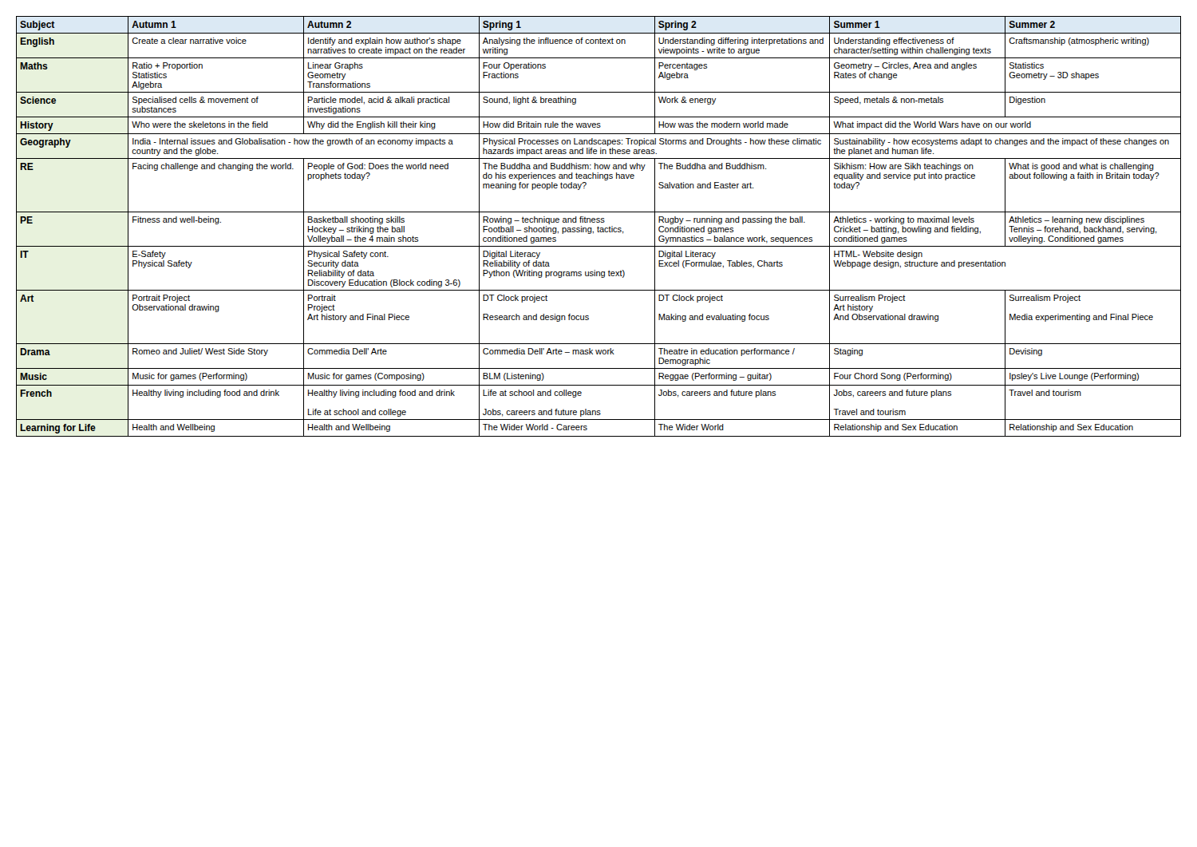| Subject | Autumn 1 | Autumn 2 | Spring 1 | Spring 2 | Summer 1 | Summer 2 |
| --- | --- | --- | --- | --- | --- | --- |
| English | Create a clear narrative voice | Identify and explain how author's shape narratives to create impact on the reader | Analysing the influence of context on writing | Understanding differing interpretations and viewpoints - write to argue | Understanding effectiveness of character/setting within challenging texts | Craftsmanship (atmospheric writing) |
| Maths | Ratio + Proportion Statistics Algebra | Linear Graphs Geometry Transformations | Four Operations Fractions | Percentages Algebra | Geometry – Circles, Area and angles Rates of change | Statistics Geometry – 3D shapes |
| Science | Specialised cells & movement of substances | Particle model, acid & alkali practical investigations | Sound, light & breathing | Work & energy | Speed, metals & non-metals | Digestion |
| History | Who were the skeletons in the field | Why did the English kill their king | How did Britain rule the waves | How was the modern world made | What impact did the World Wars have on our world |
| Geography | India - Internal issues and Globalisation - how the growth of an economy impacts a country and the globe. | Physical Processes on Landscapes: Tropical Storms and Droughts - how these climatic hazards impact areas and life in these areas. | Sustainability - how ecosystems adapt to changes and the impact of these changes on the planet and human life. |
| RE | Facing challenge and changing the world. | People of God: Does the world need prophets today? | The Buddha and Buddhism: how and why do his experiences and teachings have meaning for people today? | The Buddha and Buddhism. Salvation and Easter art. | Sikhism: How are Sikh teachings on equality and service put into practice today? | What is good and what is challenging about following a faith in Britain today? |
| PE | Fitness and well-being. | Basketball shooting skills Hockey – striking the ball Volleyball – the 4 main shots | Rowing – technique and fitness Football – shooting, passing, tactics, conditioned games | Rugby – running and passing the ball. Conditioned games Gymnastics – balance work, sequences | Athletics - working to maximal levels Cricket – batting, bowling and fielding, conditioned games | Athletics – learning new disciplines Tennis – forehand, backhand, serving, volleying. Conditioned games |
| IT | E-Safety Physical Safety | Physical Safety cont. Security data Reliability of data Discovery Education (Block coding 3-6) | Digital Literacy Reliability of data Python (Writing programs using text) | Digital Literacy Excel (Formulae, Tables, Charts | HTML- Website design Webpage design, structure and presentation |
| Art | Portrait Project Observational drawing | Portrait Project Art history and Final Piece | DT Clock project Research and design focus | DT Clock project Making and evaluating focus | Surrealism Project Art history And Observational drawing | Surrealism Project Media experimenting and Final Piece |
| Drama | Romeo and Juliet/ West Side Story | Commedia Dell' Arte | Commedia Dell' Arte – mask work | Theatre in education performance / Demographic | Staging | Devising |
| Music | Music for games (Performing) | Music for games (Composing) | BLM (Listening) | Reggae (Performing – guitar) | Four Chord Song (Performing) | Ipsley's Live Lounge (Performing) |
| French | Healthy living including food and drink | Healthy living including food and drink Life at school and college | Life at school and college Jobs, careers and future plans | Jobs, careers and future plans | Jobs, careers and future plans Travel and tourism | Travel and tourism |
| Learning for Life | Health and Wellbeing | Health and Wellbeing | The Wider World - Careers | The Wider World | Relationship and Sex Education | Relationship and Sex Education |